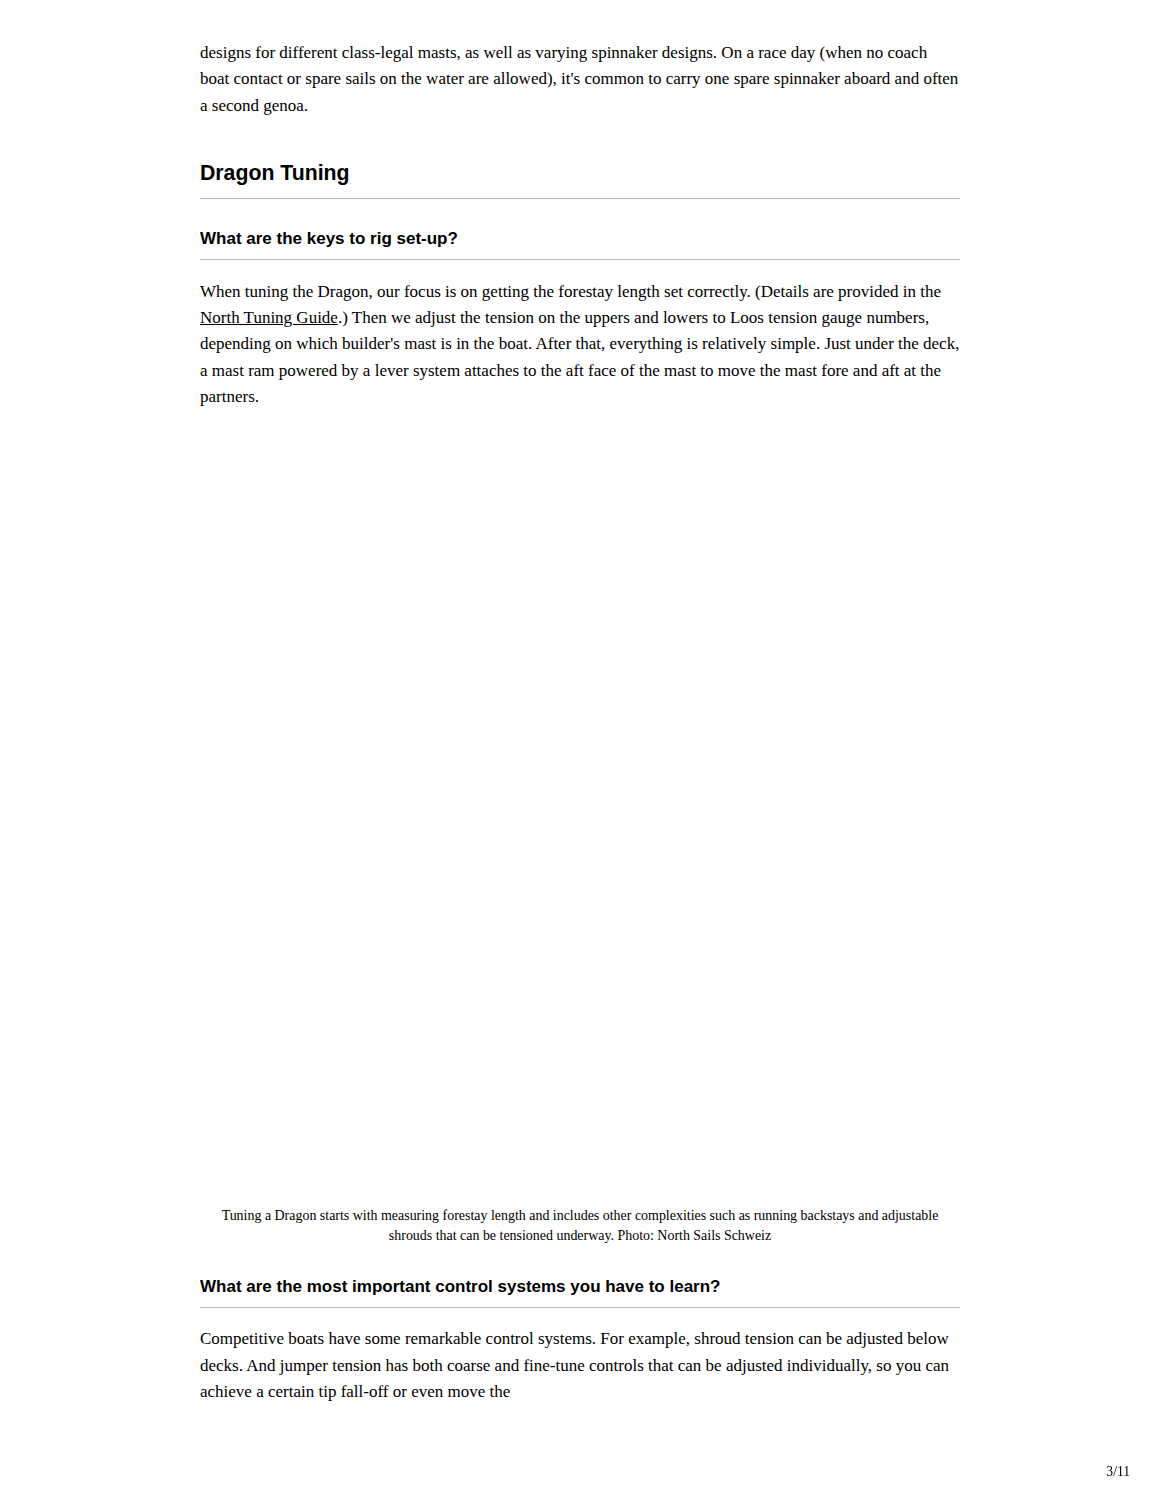designs for different class-legal masts, as well as varying spinnaker designs. On a race day (when no coach boat contact or spare sails on the water are allowed), it's common to carry one spare spinnaker aboard and often a second genoa.
Dragon Tuning
What are the keys to rig set-up?
When tuning the Dragon, our focus is on getting the forestay length set correctly. (Details are provided in the North Tuning Guide.) Then we adjust the tension on the uppers and lowers to Loos tension gauge numbers, depending on which builder's mast is in the boat. After that, everything is relatively simple. Just under the deck, a mast ram powered by a lever system attaches to the aft face of the mast to move the mast fore and aft at the partners.
Tuning a Dragon starts with measuring forestay length and includes other complexities such as running backstays and adjustable shrouds that can be tensioned underway. Photo: North Sails Schweiz
What are the most important control systems you have to learn?
Competitive boats have some remarkable control systems. For example, shroud tension can be adjusted below decks. And jumper tension has both coarse and fine-tune controls that can be adjusted individually, so you can achieve a certain tip fall-off or even move the
3/11